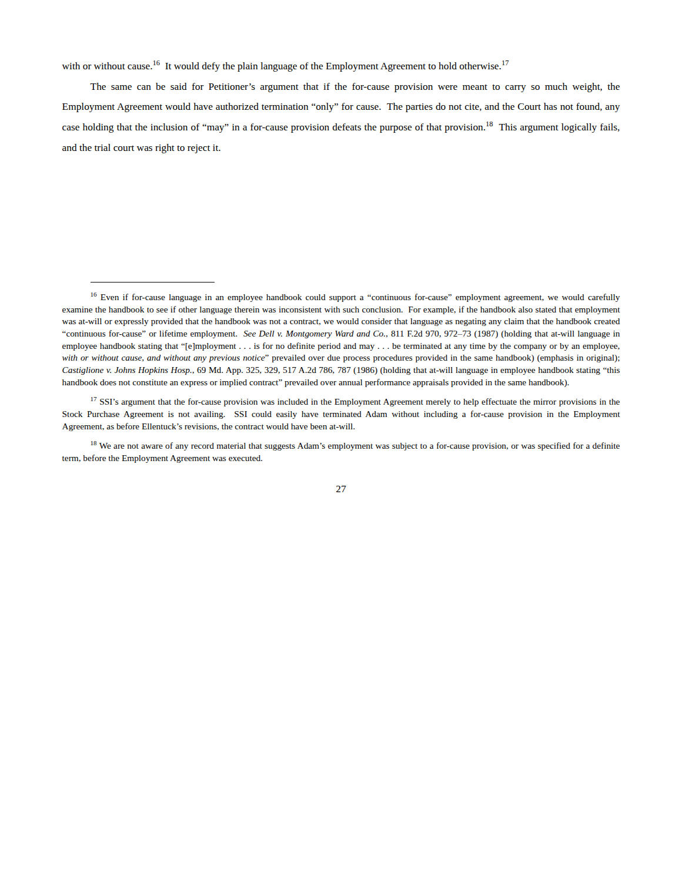with or without cause.16 It would defy the plain language of the Employment Agreement to hold otherwise.17
The same can be said for Petitioner’s argument that if the for-cause provision were meant to carry so much weight, the Employment Agreement would have authorized termination “only” for cause. The parties do not cite, and the Court has not found, any case holding that the inclusion of “may” in a for-cause provision defeats the purpose of that provision.18 This argument logically fails, and the trial court was right to reject it.
16 Even if for-cause language in an employee handbook could support a “continuous for-cause” employment agreement, we would carefully examine the handbook to see if other language therein was inconsistent with such conclusion. For example, if the handbook also stated that employment was at-will or expressly provided that the handbook was not a contract, we would consider that language as negating any claim that the handbook created “continuous for-cause” or lifetime employment. See Dell v. Montgomery Ward and Co., 811 F.2d 970, 972–73 (1987) (holding that at-will language in employee handbook stating that “[e]mployment . . . is for no definite period and may . . . be terminated at any time by the company or by an employee, with or without cause, and without any previous notice” prevailed over due process procedures provided in the same handbook) (emphasis in original); Castiglione v. Johns Hopkins Hosp., 69 Md. App. 325, 329, 517 A.2d 786, 787 (1986) (holding that at-will language in employee handbook stating “this handbook does not constitute an express or implied contract” prevailed over annual performance appraisals provided in the same handbook).
17 SSI’s argument that the for-cause provision was included in the Employment Agreement merely to help effectuate the mirror provisions in the Stock Purchase Agreement is not availing. SSI could easily have terminated Adam without including a for-cause provision in the Employment Agreement, as before Ellentuck’s revisions, the contract would have been at-will.
18 We are not aware of any record material that suggests Adam’s employment was subject to a for-cause provision, or was specified for a definite term, before the Employment Agreement was executed.
27